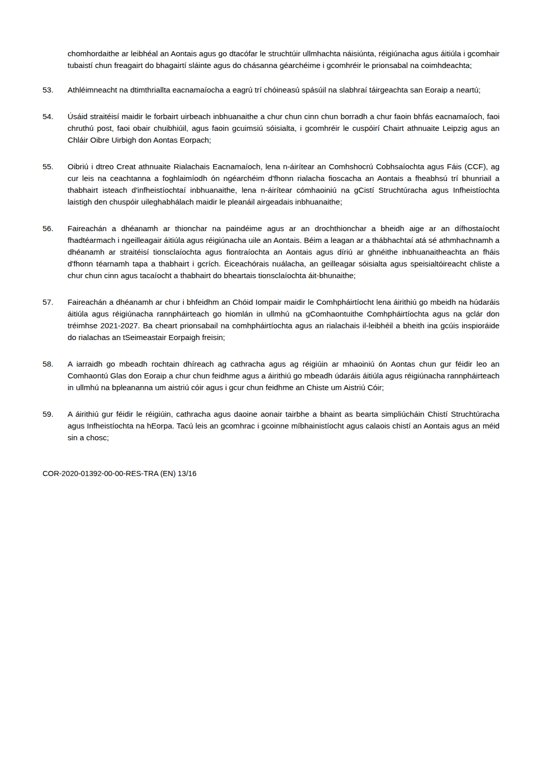chomhordaithe ar leibhéal an Aontais agus go dtacófar le struchtúir ullmhachta náisiúnta, réigiúnacha agus áitiúla i gcomhair tubaistí chun freagairt do bhagairtí sláinte agus do chásanna géarchéime i gcomhréir le prionsabal na coimhdeachta;
53. Athléimneacht na dtimthriallta eacnamaíocha a eagrú trí chóineasú spásúil na slabhraí táirgeachta san Eoraip a neartú;
54. Úsáid straitéisí maidir le forbairt uirbeach inbhuanaithe a chur chun cinn chun borradh a chur faoin bhfás eacnamaíoch, faoi chruthú post, faoi obair chuibhiúil, agus faoin gcuimsiú sóisialta, i gcomhréir le cuspóirí Chairt athnuaite Leipzig agus an Chláir Oibre Uirbigh don Aontas Eorpach;
55. Oibriú i dtreo Creat athnuaite Rialachais Eacnamaíoch, lena n-áirítear an Comhshocrú Cobhsaíochta agus Fáis (CCF), ag cur leis na ceachtanna a foghlaimíodh ón ngéarchéim d'fhonn rialacha fioscacha an Aontais a fheabhsú trí bhunriail a thabhairt isteach d'infheistíochtaí inbhuanaithe, lena n-áirítear cómhaoiniú na gCistí Struchtúracha agus Infheistíochta laistigh den chuspóir uileghabhálach maidir le pleanáil airgeadais inbhuanaithe;
56. Faireachán a dhéanamh ar thionchar na paindéime agus ar an drochthionchar a bheidh aige ar an dífhostaíocht fhadtéarmach i ngeilleagair áitiúla agus réigiúnacha uile an Aontais. Béim a leagan ar a thábhachtaí atá sé athmhachnamh a dhéanamh ar straitéisí tionsclaíochta agus fiontraíochta an Aontais agus díriú ar ghnéithe inbhuanaitheachta an fháis d'fhonn téarnamh tapa a thabhairt i gcrích. Éiceachórais nuálacha, an geilleagar sóisialta agus speisialtóireacht chliste a chur chun cinn agus tacaíocht a thabhairt do bheartais tionsclaíochta áit-bhunaithe;
57. Faireachán a dhéanamh ar chur i bhfeidhm an Chóid Iompair maidir le Comhpháirtíocht lena áirithiú go mbeidh na húdaráis áitiúla agus réigiúnacha rannpháirteach go hiomlán in ullmhú na gComhaontuithe Comhpháirtíochta agus na gclár don tréimhse 2021-2027. Ba cheart prionsabail na comhpháirtíochta agus an rialachais il-leibhéil a bheith ina gcúis inspioráide do rialachas an tSeimeastair Eorpaigh freisin;
58. A iarraidh go mbeadh rochtain dhíreach ag cathracha agus ag réigiúin ar mhaoiniú ón Aontas chun gur féidir leo an Comhaontú Glas don Eoraip a chur chun feidhme agus a áirithiú go mbeadh údaráis áitiúla agus réigiúnacha rannpháirteach in ullmhú na bpleananna um aistriú cóir agus i gcur chun feidhme an Chiste um Aistriú Cóir;
59. A áirithiú gur féidir le réigiúin, cathracha agus daoine aonair tairbhe a bhaint as bearta simpliúcháin Chistí Struchtúracha agus Infheistíochta na hEorpa. Tacú leis an gcomhrac i gcoinne míbhainistíocht agus calaois chistí an Aontais agus an méid sin a chosc;
COR-2020-01392-00-00-RES-TRA (EN) 13/16